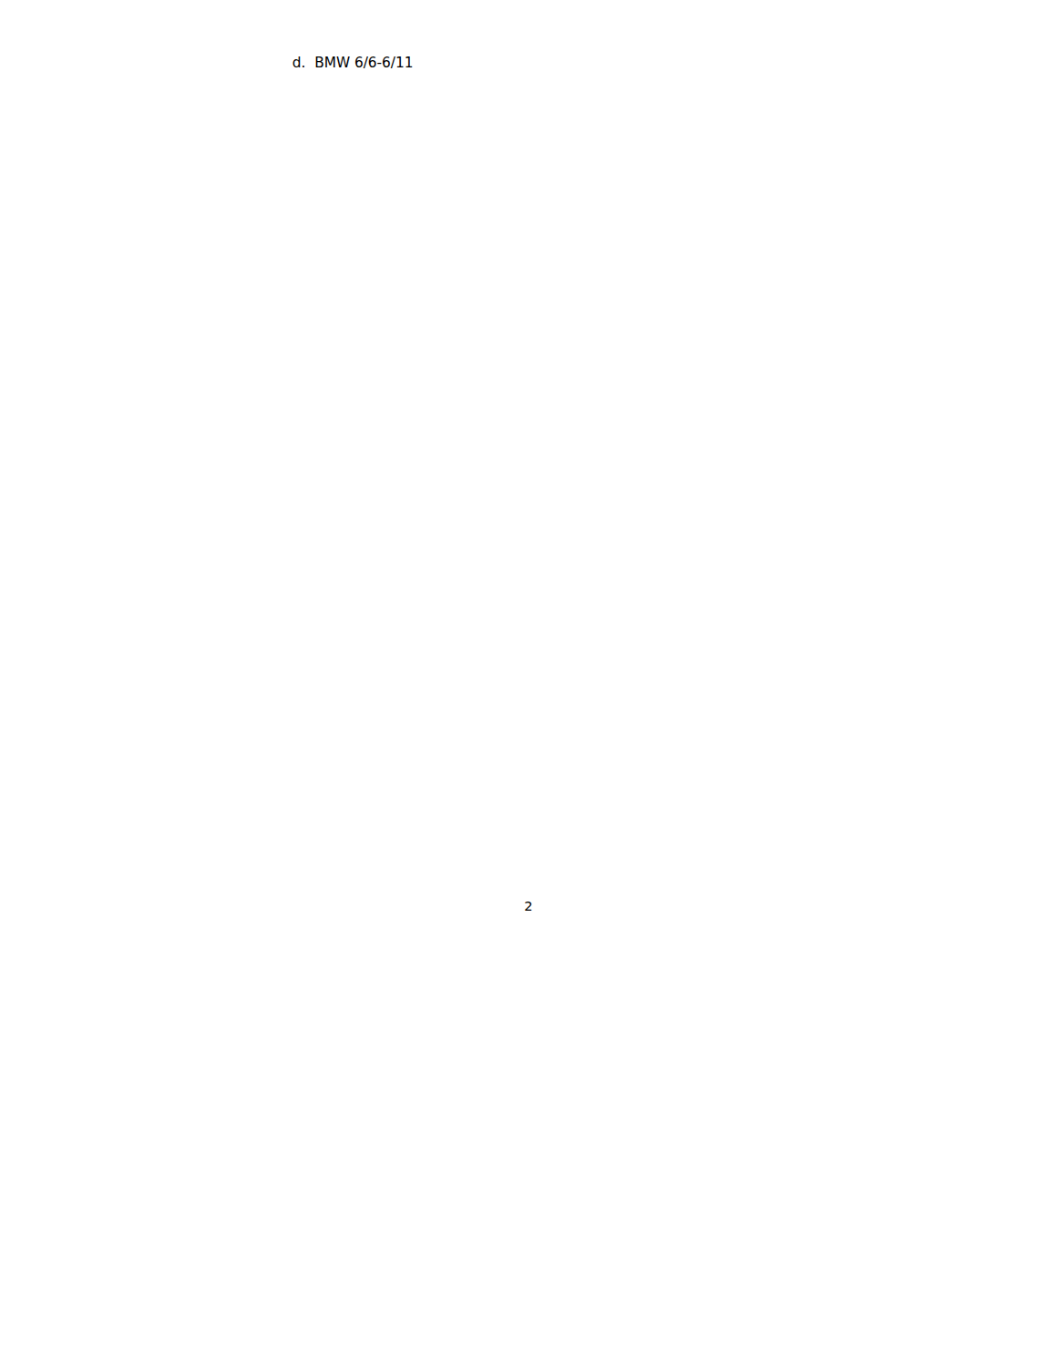d. BMW 6/6-6/11
2